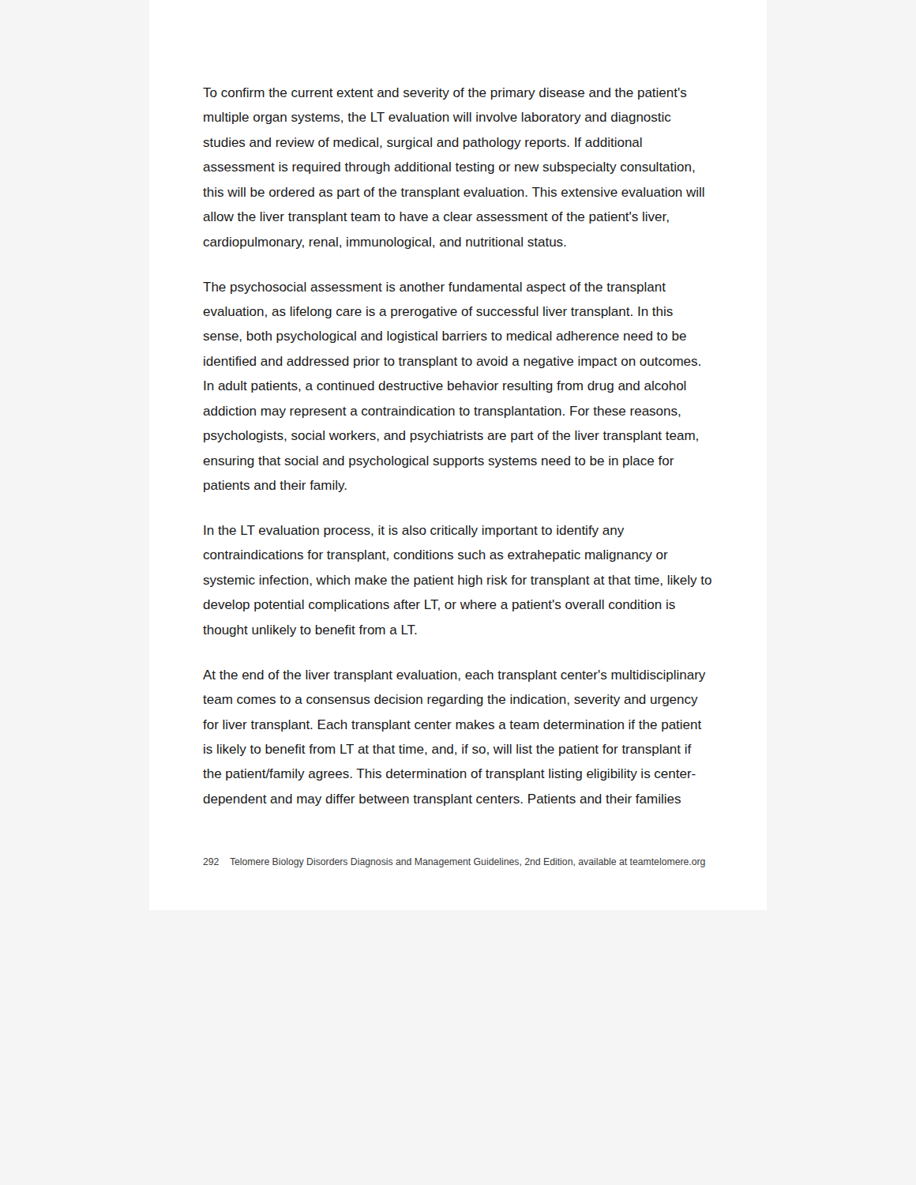To confirm the current extent and severity of the primary disease and the patient's multiple organ systems, the LT evaluation will involve laboratory and diagnostic studies and review of medical, surgical and pathology reports. If additional assessment is required through additional testing or new subspecialty consultation, this will be ordered as part of the transplant evaluation. This extensive evaluation will allow the liver transplant team to have a clear assessment of the patient's liver, cardiopulmonary, renal, immunological, and nutritional status.
The psychosocial assessment is another fundamental aspect of the transplant evaluation, as lifelong care is a prerogative of successful liver transplant. In this sense, both psychological and logistical barriers to medical adherence need to be identified and addressed prior to transplant to avoid a negative impact on outcomes. In adult patients, a continued destructive behavior resulting from drug and alcohol addiction may represent a contraindication to transplantation. For these reasons, psychologists, social workers, and psychiatrists are part of the liver transplant team, ensuring that social and psychological supports systems need to be in place for patients and their family.
In the LT evaluation process, it is also critically important to identify any contraindications for transplant, conditions such as extrahepatic malignancy or systemic infection, which make the patient high risk for transplant at that time, likely to develop potential complications after LT, or where a patient's overall condition is thought unlikely to benefit from a LT.
At the end of the liver transplant evaluation, each transplant center's multidisciplinary team comes to a consensus decision regarding the indication, severity and urgency for liver transplant. Each transplant center makes a team determination if the patient is likely to benefit from LT at that time, and, if so, will list the patient for transplant if the patient/family agrees. This determination of transplant listing eligibility is center-dependent and may differ between transplant centers. Patients and their families
292 Telomere Biology Disorders Diagnosis and Management Guidelines, 2nd Edition, available at teamtelomere.org